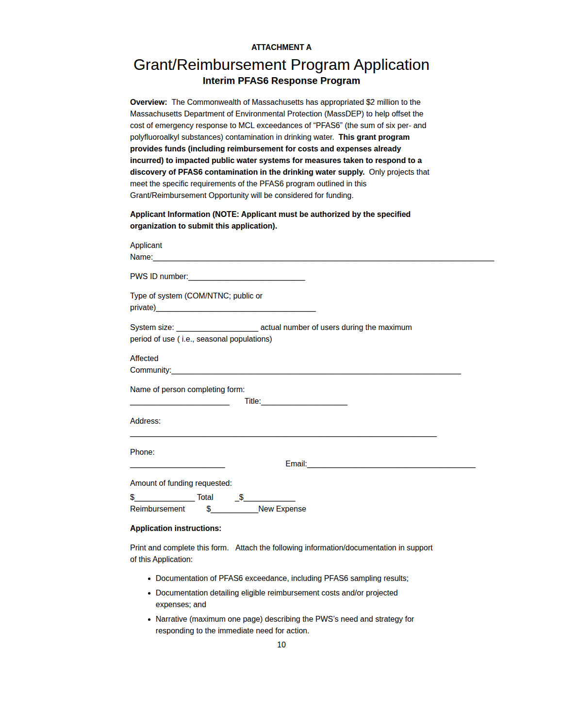ATTACHMENT A
Grant/Reimbursement Program Application
Interim PFAS6 Response Program
Overview: The Commonwealth of Massachusetts has appropriated $2 million to the Massachusetts Department of Environmental Protection (MassDEP) to help offset the cost of emergency response to MCL exceedances of “PFAS6” (the sum of six per- and polyfluoroalkyl substances) contamination in drinking water. This grant program provides funds (including reimbursement for costs and expenses already incurred) to impacted public water systems for measures taken to respond to a discovery of PFAS6 contamination in the drinking water supply. Only projects that meet the specific requirements of the PFAS6 program outlined in this Grant/Reimbursement Opportunity will be considered for funding.
Applicant Information (NOTE: Applicant must be authorized by the specified organization to submit this application).
Applicant Name:_______________________________________________________________________________
PWS ID number:___________________________
Type of system (COM/NTNC; public or private)_____________________________________
System size: ___________________ actual number of users during the maximum period of use ( i.e., seasonal populations)
Affected Community:___________________________________________________________________
Name of person completing form: _______________________ Title:____________________
Address: _______________________________________________________________________
Phone: ______________________ Email:_______________________________________
Amount of funding requested:
$______________ Total _$____________ Reimbursement $___________New Expense
Application instructions:
Print and complete this form. Attach the following information/documentation in support of this Application:
Documentation of PFAS6 exceedance, including PFAS6 sampling results;
Documentation detailing eligible reimbursement costs and/or projected expenses; and
Narrative (maximum one page) describing the PWS’s need and strategy for responding to the immediate need for action.
10